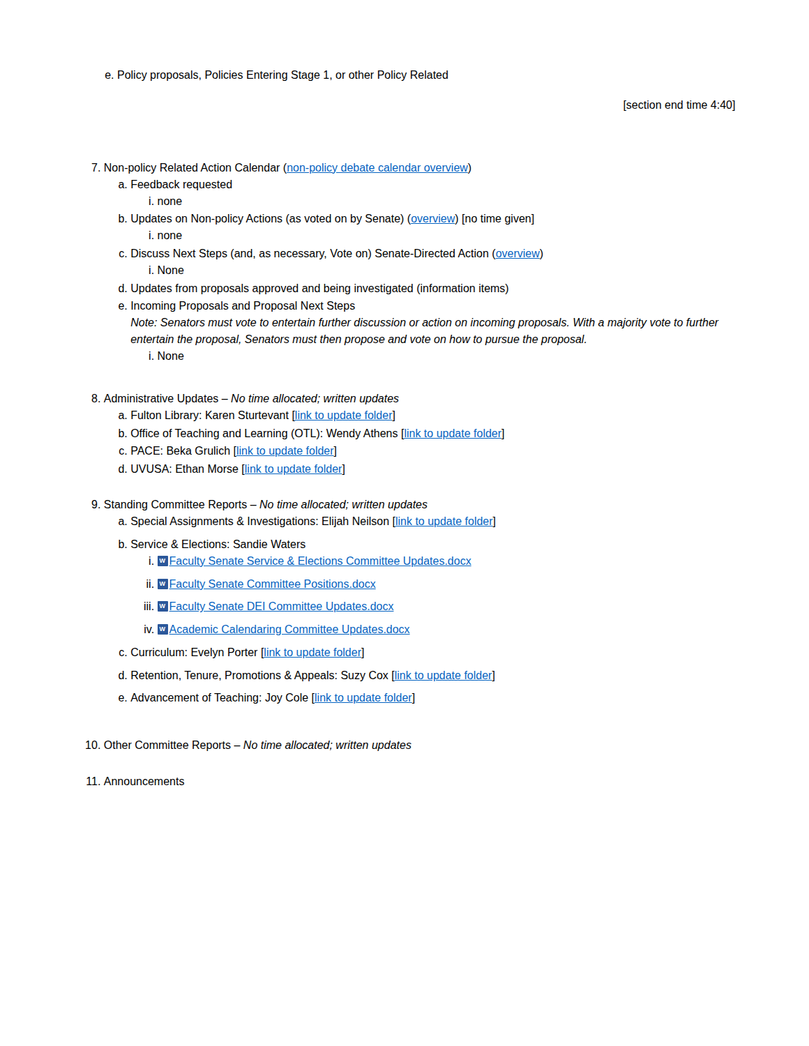Policy proposals, Policies Entering Stage 1, or other Policy Related
[section end time 4:40]
Non-policy Related Action Calendar (non-policy debate calendar overview)
Feedback requested
none
Updates on Non-policy Actions (as voted on by Senate) (overview) [no time given]
none
Discuss Next Steps (and, as necessary, Vote on) Senate-Directed Action (overview)
None
Updates from proposals approved and being investigated (information items)
Incoming Proposals and Proposal Next Steps
Note: Senators must vote to entertain further discussion or action on incoming proposals. With a majority vote to further entertain the proposal, Senators must then propose and vote on how to pursue the proposal.
None
Administrative Updates – No time allocated; written updates
Fulton Library: Karen Sturtevant [link to update folder]
Office of Teaching and Learning (OTL): Wendy Athens [link to update folder]
PACE: Beka Grulich [link to update folder]
UVUSA: Ethan Morse [link to update folder]
Standing Committee Reports – No time allocated; written updates
Special Assignments & Investigations: Elijah Neilson [link to update folder]
Service & Elections: Sandie Waters
Faculty Senate Service & Elections Committee Updates.docx
Faculty Senate Committee Positions.docx
Faculty Senate DEI Committee Updates.docx
Academic Calendaring Committee Updates.docx
Curriculum: Evelyn Porter [link to update folder]
Retention, Tenure, Promotions & Appeals: Suzy Cox [link to update folder]
Advancement of Teaching: Joy Cole [link to update folder]
Other Committee Reports – No time allocated; written updates
Announcements